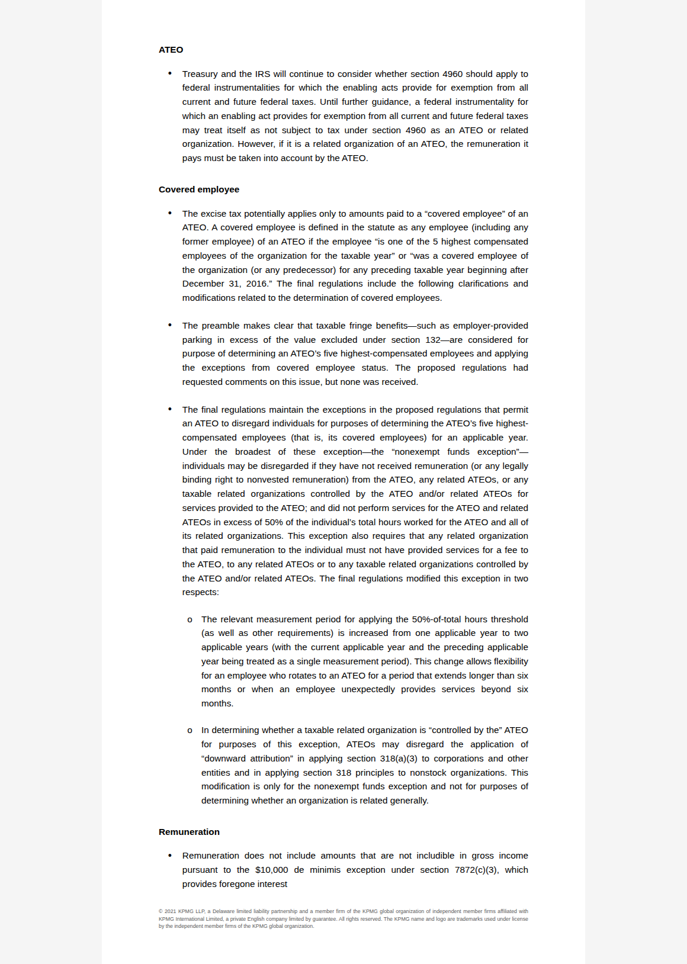ATEO
Treasury and the IRS will continue to consider whether section 4960 should apply to federal instrumentalities for which the enabling acts provide for exemption from all current and future federal taxes. Until further guidance, a federal instrumentality for which an enabling act provides for exemption from all current and future federal taxes may treat itself as not subject to tax under section 4960 as an ATEO or related organization. However, if it is a related organization of an ATEO, the remuneration it pays must be taken into account by the ATEO.
Covered employee
The excise tax potentially applies only to amounts paid to a “covered employee” of an ATEO. A covered employee is defined in the statute as any employee (including any former employee) of an ATEO if the employee “is one of the 5 highest compensated employees of the organization for the taxable year” or “was a covered employee of the organization (or any predecessor) for any preceding taxable year beginning after December 31, 2016.” The final regulations include the following clarifications and modifications related to the determination of covered employees.
The preamble makes clear that taxable fringe benefits—such as employer-provided parking in excess of the value excluded under section 132—are considered for purpose of determining an ATEO’s five highest-compensated employees and applying the exceptions from covered employee status. The proposed regulations had requested comments on this issue, but none was received.
The final regulations maintain the exceptions in the proposed regulations that permit an ATEO to disregard individuals for purposes of determining the ATEO’s five highest-compensated employees (that is, its covered employees) for an applicable year. Under the broadest of these exception—the “nonexempt funds exception”—individuals may be disregarded if they have not received remuneration (or any legally binding right to nonvested remuneration) from the ATEO, any related ATEOs, or any taxable related organizations controlled by the ATEO and/or related ATEOs for services provided to the ATEO; and did not perform services for the ATEO and related ATEOs in excess of 50% of the individual’s total hours worked for the ATEO and all of its related organizations. This exception also requires that any related organization that paid remuneration to the individual must not have provided services for a fee to the ATEO, to any related ATEOs or to any taxable related organizations controlled by the ATEO and/or related ATEOs. The final regulations modified this exception in two respects:
The relevant measurement period for applying the 50%-of-total hours threshold (as well as other requirements) is increased from one applicable year to two applicable years (with the current applicable year and the preceding applicable year being treated as a single measurement period). This change allows flexibility for an employee who rotates to an ATEO for a period that extends longer than six months or when an employee unexpectedly provides services beyond six months.
In determining whether a taxable related organization is “controlled by the” ATEO for purposes of this exception, ATEOs may disregard the application of “downward attribution” in applying section 318(a)(3) to corporations and other entities and in applying section 318 principles to nonstock organizations. This modification is only for the nonexempt funds exception and not for purposes of determining whether an organization is related generally.
Remuneration
Remuneration does not include amounts that are not includible in gross income pursuant to the $10,000 de minimis exception under section 7872(c)(3), which provides foregone interest
© 2021 KPMG LLP, a Delaware limited liability partnership and a member firm of the KPMG global organization of independent member firms affiliated with KPMG International Limited, a private English company limited by guarantee. All rights reserved. The KPMG name and logo are trademarks used under license by the independent member firms of the KPMG global organization.